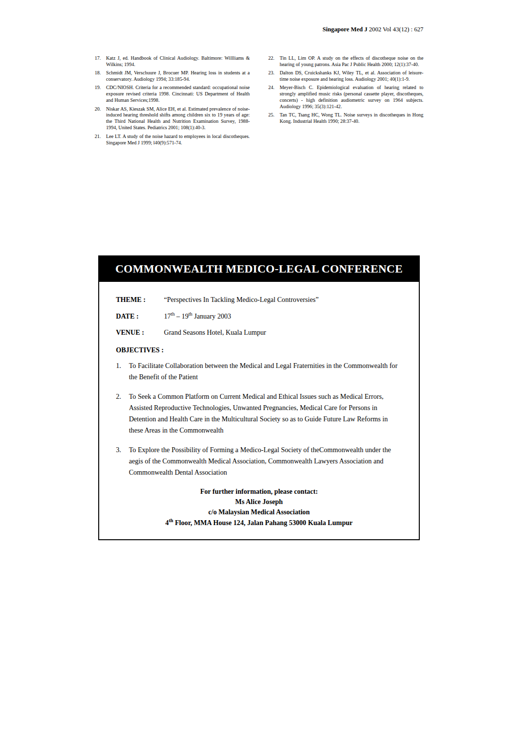Singapore Med J 2002 Vol 43(12) : 627
17. Katz J, ed. Handbook of Clinical Audiology. Baltimore: Willliams & Wilkins; 1994.
18. Schmidt JM, Verschuure J, Brocuer MP. Hearing loss in students at a conservatory. Audiology 1994; 33:185-94.
19. CDC/NIOSH. Criteria for a recommended standard: occupational noise exposure revised criteria 1998. Cincinnati: US Department of Health and Human Services;1998.
20. Niskar AS, Kieszak SM, Alice EH, et al. Estimated prevalence of noise-induced hearing threshold shifts among children six to 19 years of age: the Third National Health and Nutrition Examination Survey, 1988-1994, United States. Pediatrics 2001; 108(1):40-3.
21. Lee LT. A study of the noise hazard to employees in local discotheques. Singapore Med J 1999; l40(9):571-74.
22. Tin LL, Lim OP. A study on the effects of discotheque noise on the hearing of young patrons. Asia Pac J Public Health 2000; 12(1):37-40.
23. Dalton DS, Cruickshanks KJ, Wiley TL, et al. Association of leisure- time noise exposure and hearing loss. Audiology 2001; 40(1):1-9.
24. Meyer-Bisch C. Epidemiological evaluation of hearing related to strongly amplified music risks (personal cassette player, discotheques, concerts) - high definition audiometric survey on 1964 subjects. Audiology 1996; 35(3):121-42.
25. Tan TC, Tsang HC, Wong TL. Noise surveys in discotheques in Hong Kong. Industrial Health 1990; 28:37-40.
COMMONWEALTH MEDICO-LEGAL CONFERENCE
THEME :“Perspectives In Tackling Medico-Legal Controversies”
DATE : 17th – 19th January 2003
VENUE : Grand Seasons Hotel, Kuala Lumpur
OBJECTIVES :
1. To Facilitate Collaboration between the Medical and Legal Fraternities in the Commonwealth for the Benefit of the Patient
2. To Seek a Common Platform on Current Medical and Ethical Issues such as Medical Errors, Assisted Reproductive Technologies, Unwanted Pregnancies, Medical Care for Persons in Detention and Health Care in the Multicultural Society so as to Guide Future Law Reforms in these Areas in the Commonwealth
3. To Explore the Possibility of Forming a Medico-Legal Society of theCommonwealth under the aegis of the Commonwealth Medical Association, Commonwealth Lawyers Association and Commonwealth Dental Association
For further information, please contact:
Ms Alice Joseph
c/o Malaysian Medical Association
4th Floor, MMA House 124, Jalan Pahang 53000 Kuala Lumpur